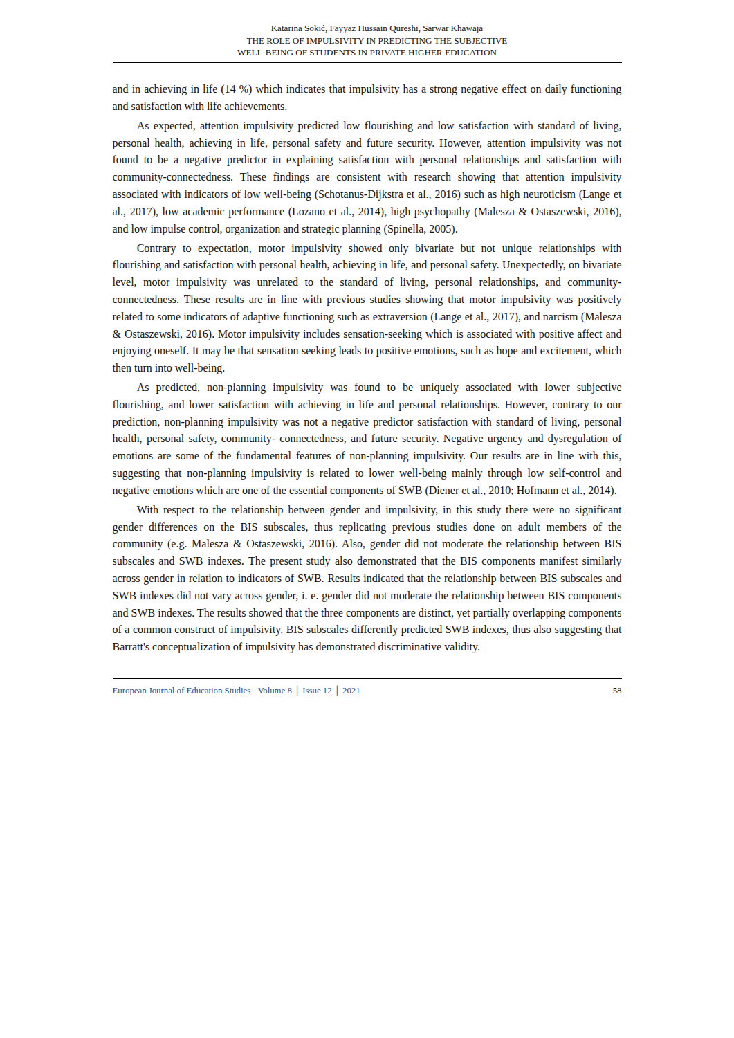Katarina Sokić, Fayyaz Hussain Qureshi, Sarwar Khawaja
THE ROLE OF IMPULSIVITY IN PREDICTING THE SUBJECTIVE
WELL-BEING OF STUDENTS IN PRIVATE HIGHER EDUCATION
and in achieving in life (14 %) which indicates that impulsivity has a strong negative effect on daily functioning and satisfaction with life achievements.
As expected, attention impulsivity predicted low flourishing and low satisfaction with standard of living, personal health, achieving in life, personal safety and future security. However, attention impulsivity was not found to be a negative predictor in explaining satisfaction with personal relationships and satisfaction with community-connectedness. These findings are consistent with research showing that attention impulsivity associated with indicators of low well-being (Schotanus-Dijkstra et al., 2016) such as high neuroticism (Lange et al., 2017), low academic performance (Lozano et al., 2014), high psychopathy (Malesza & Ostaszewski, 2016), and low impulse control, organization and strategic planning (Spinella, 2005).
Contrary to expectation, motor impulsivity showed only bivariate but not unique relationships with flourishing and satisfaction with personal health, achieving in life, and personal safety. Unexpectedly, on bivariate level, motor impulsivity was unrelated to the standard of living, personal relationships, and community-connectedness. These results are in line with previous studies showing that motor impulsivity was positively related to some indicators of adaptive functioning such as extraversion (Lange et al., 2017), and narcism (Malesza & Ostaszewski, 2016). Motor impulsivity includes sensation-seeking which is associated with positive affect and enjoying oneself. It may be that sensation seeking leads to positive emotions, such as hope and excitement, which then turn into well-being.
As predicted, non-planning impulsivity was found to be uniquely associated with lower subjective flourishing, and lower satisfaction with achieving in life and personal relationships. However, contrary to our prediction, non-planning impulsivity was not a negative predictor satisfaction with standard of living, personal health, personal safety, community- connectedness, and future security. Negative urgency and dysregulation of emotions are some of the fundamental features of non-planning impulsivity. Our results are in line with this, suggesting that non-planning impulsivity is related to lower well-being mainly through low self-control and negative emotions which are one of the essential components of SWB (Diener et al., 2010; Hofmann et al., 2014).
With respect to the relationship between gender and impulsivity, in this study there were no significant gender differences on the BIS subscales, thus replicating previous studies done on adult members of the community (e.g. Malesza & Ostaszewski, 2016). Also, gender did not moderate the relationship between BIS subscales and SWB indexes. The present study also demonstrated that the BIS components manifest similarly across gender in relation to indicators of SWB. Results indicated that the relationship between BIS subscales and SWB indexes did not vary across gender, i. e. gender did not moderate the relationship between BIS components and SWB indexes. The results showed that the three components are distinct, yet partially overlapping components of a common construct of impulsivity. BIS subscales differently predicted SWB indexes, thus also suggesting that Barratt's conceptualization of impulsivity has demonstrated discriminative validity.
European Journal of Education Studies - Volume 8 │ Issue 12 │ 2021 58